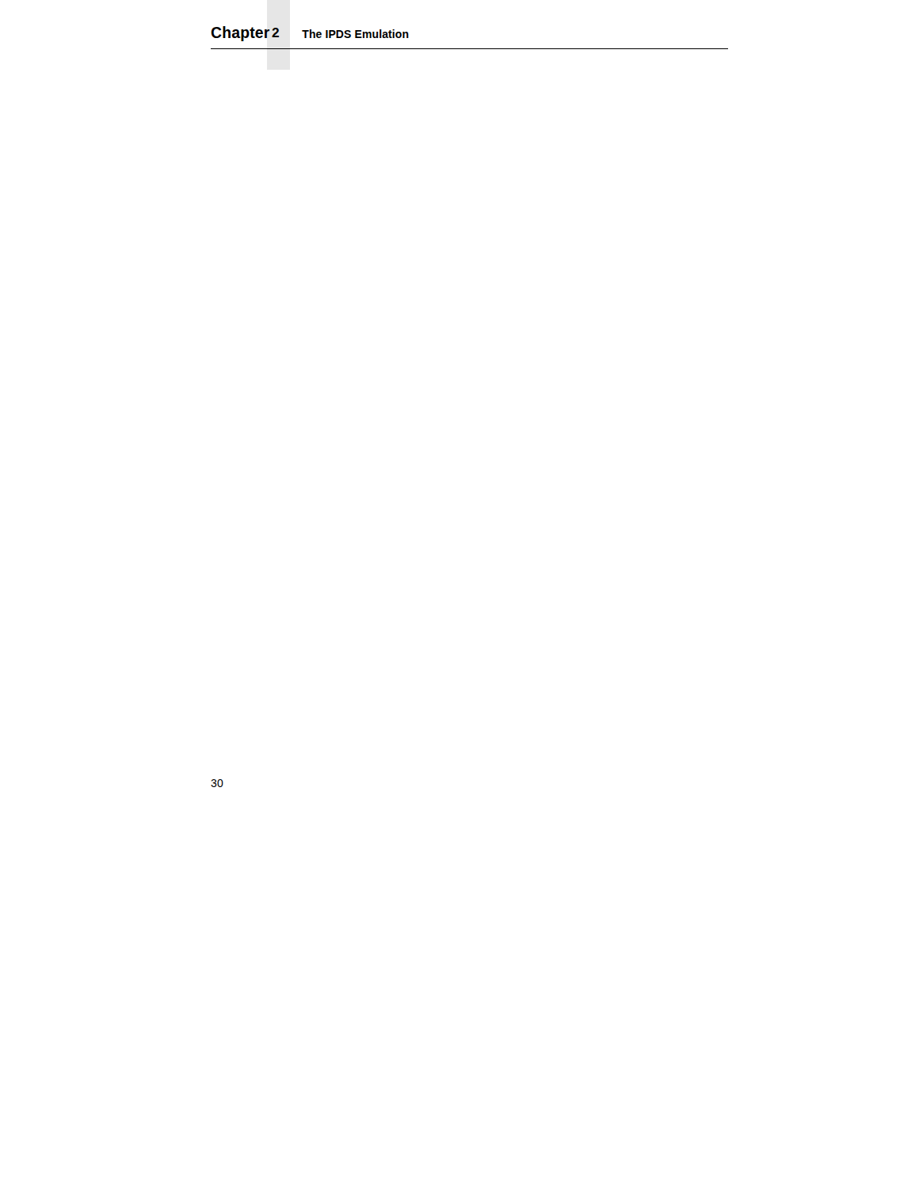Chapter
2 The IPDS Emulation
30